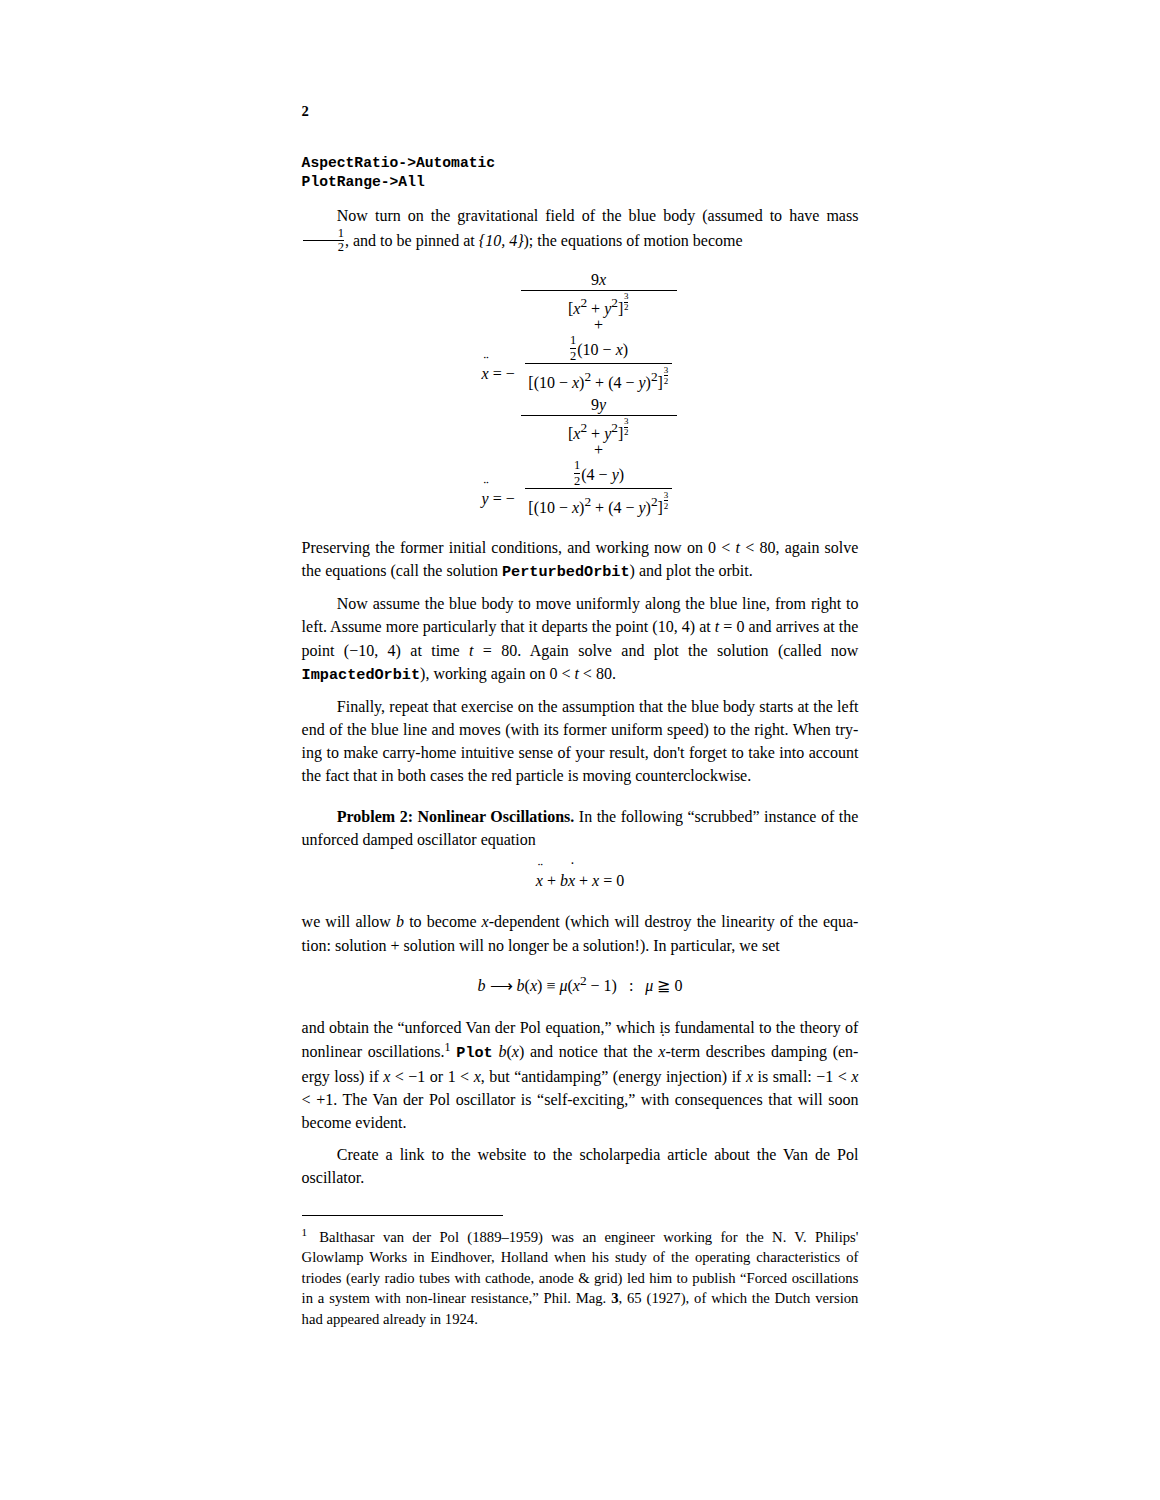2
AspectRatio->Automatic
PlotRange->All
Now turn on the gravitational field of the blue body (assumed to have mass 12, and to be pinned at {10, 4}); the equations of motion become
x = − 9x[x2 + y2]32 + 12(10 − x)[(10 − x)2 + (4 − y)2]32 y = − 9y[x2 + y2]32 + 12(4 − y)[(10 − x)2 + (4 − y)2]32
Preserving the former initial conditions, and working now on 0 < t < 80, again solve the equations (call the solution PerturbedOrbit) and plot the orbit.
Now assume the blue body to move uniformly along the blue line, from right to left. Assume more particularly that it departs the point (10, 4) at t = 0 and arrives at the point (−10, 4) at time t = 80. Again solve and plot the solution (called now ImpactedOrbit), working again on 0 < t < 80.
Finally, repeat that exercise on the assumption that the blue body starts at the left end of the blue line and moves (with its former uniform speed) to the right. When trying to make carry-home intuitive sense of your result, don't forget to take into account the fact that in both cases the red particle is moving counterclockwise.
Problem 2: Nonlinear Oscillations. In the following “scrubbed” instance of the unforced damped oscillator equation
x + bx + x = 0
we will allow b to become x-dependent (which will destroy the linearity of the equation: solution + solution will no longer be a solution!). In particular, we set
b ⟶ b(x) ≡ μ(x2 − 1) : μ ≧ 0
and obtain the “unforced Van der Pol equation,” which is fundamental to the theory of nonlinear oscillations.1 Plot b(x) and notice that the x-term describes damping (energy loss) if x < −1 or 1 < x, but “antidamping” (energy injection) if x is small: −1 < x < +1. The Van der Pol oscillator is “self-exciting,” with consequences that will soon become evident.
Create a link to the website to the scholarpedia article about the Van de Pol oscillator.
1 Balthasar van der Pol (1889–1959) was an engineer working for the N. V. Philips' Glowlamp Works in Eindhover, Holland when his study of the operating characteristics of triodes (early radio tubes with cathode, anode & grid) led him to publish “Forced oscillations in a system with non-linear resistance,” Phil. Mag. 3, 65 (1927), of which the Dutch version had appeared already in 1924.